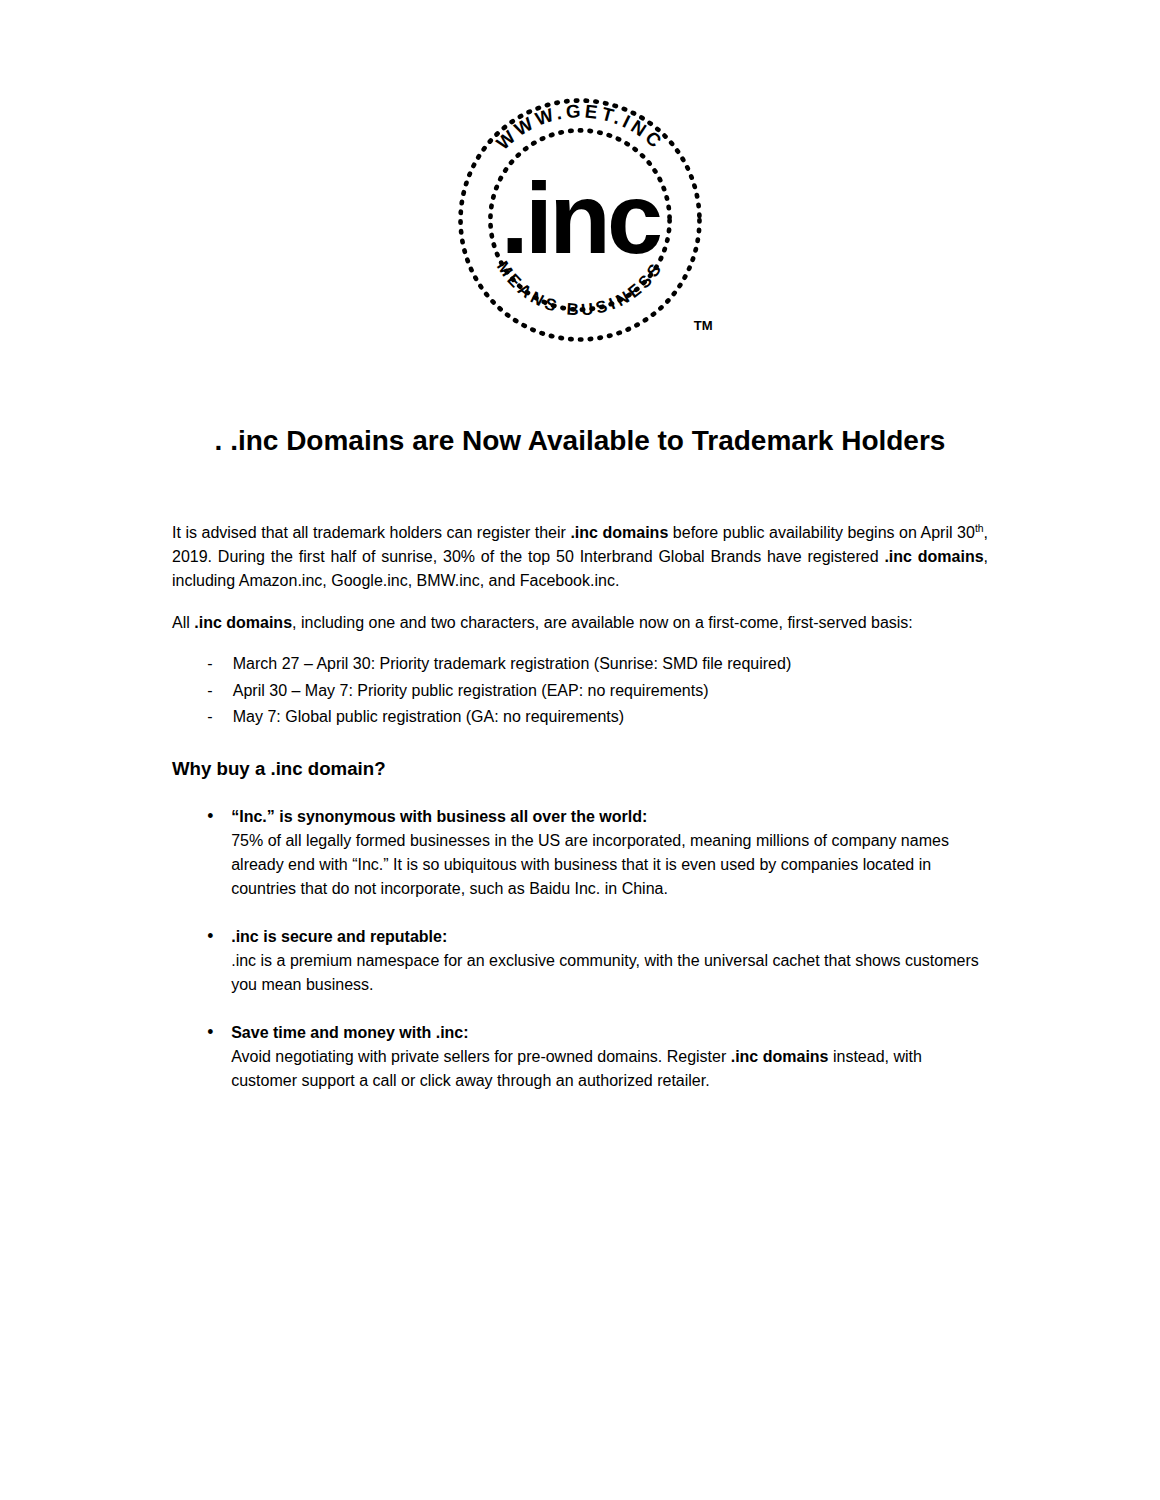WWW.GET.INC MEANS BUSINESS .inc TM
. .inc Domains are Now Available to Trademark Holders
It is advised that all trademark holders can register their .inc domains before public availability begins on April 30th, 2019. During the first half of sunrise, 30% of the top 50 Interbrand Global Brands have registered .inc domains, including Amazon.inc, Google.inc, BMW.inc, and Facebook.inc.
All .inc domains, including one and two characters, are available now on a first-come, first-served basis:
March 27 – April 30: Priority trademark registration (Sunrise: SMD file required)
April 30 – May 7: Priority public registration (EAP: no requirements)
May 7: Global public registration (GA: no requirements)
Why buy a .inc domain?
“Inc.” is synonymous with business all over the world: 75% of all legally formed businesses in the US are incorporated, meaning millions of company names already end with “Inc.” It is so ubiquitous with business that it is even used by companies located in countries that do not incorporate, such as Baidu Inc. in China.
.inc is secure and reputable: .inc is a premium namespace for an exclusive community, with the universal cachet that shows customers you mean business.
Save time and money with .inc: Avoid negotiating with private sellers for pre-owned domains. Register .inc domains instead, with customer support a call or click away through an authorized retailer.